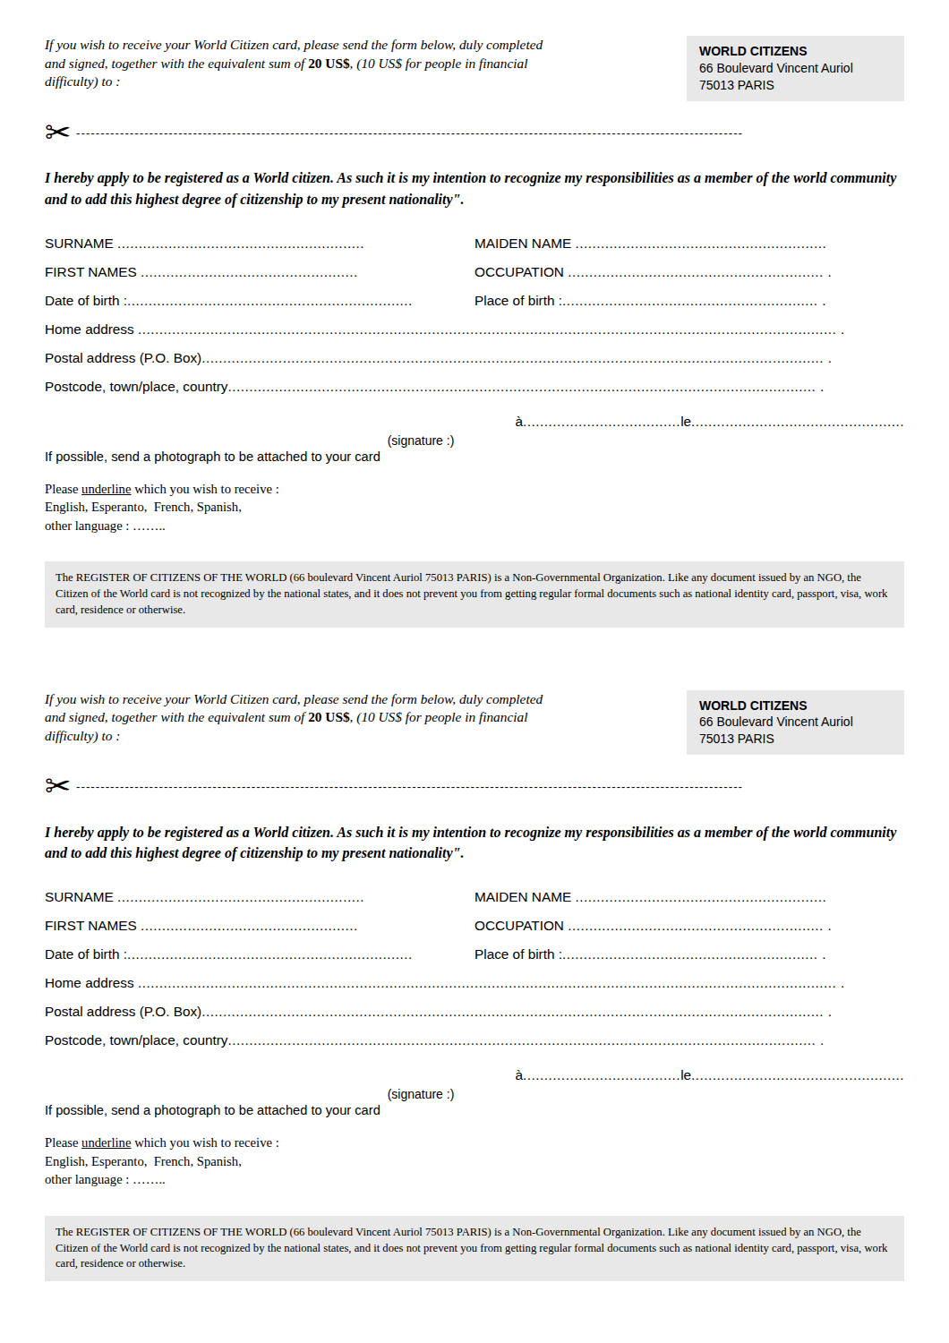If you wish to receive your World Citizen card, please send the form below, duly completed and signed, together with the equivalent sum of 20 US$, (10 US$ for people in financial difficulty) to :
WORLD CITIZENS
66 Boulevard Vincent Auriol
75013 PARIS
✂ -----------------------------------------------------------------------------------------------------------------------------------------
I hereby apply to be registered as a World citizen. As such it is my intention to recognize my responsibilities as a member of the world community and to add this highest degree of citizenship to my present nationality".
| SURNAME .......................................................... | MAIDEN NAME ........................................................... |
| FIRST NAMES ................................................... | OCCUPATION ............................................................ . |
| Date of birth : ................................................................... | Place of birth : ............................................................ . |
| Home address .................................................................................................................................................................... . |
| Postal address (P.O. Box) .................................................................................................................................................. . |
| Postcode, town/place, country .......................................................................................................................................... . |
à..................................... le..................................................
(signature :)
If possible, send a photograph to be attached to your card
Please underline which you wish to receive :
English, Esperanto, French, Spanish,
other language : ……..
The REGISTER OF CITIZENS OF THE WORLD (66 boulevard Vincent Auriol 75013 PARIS) is a Non-Governmental Organization. Like any document issued by an NGO, the Citizen of the World card is not recognized by the national states, and it does not prevent you from getting regular formal documents such as national identity card, passport, visa, work card, residence or otherwise.
If you wish to receive your World Citizen card, please send the form below, duly completed and signed, together with the equivalent sum of 20 US$, (10 US$ for people in financial difficulty) to :
WORLD CITIZENS
66 Boulevard Vincent Auriol
75013 PARIS
✂ -----------------------------------------------------------------------------------------------------------------------------------------
I hereby apply to be registered as a World citizen. As such it is my intention to recognize my responsibilities as a member of the world community and to add this highest degree of citizenship to my present nationality".
| SURNAME .......................................................... | MAIDEN NAME ........................................................... |
| FIRST NAMES ................................................... | OCCUPATION ............................................................ . |
| Date of birth : ................................................................... | Place of birth : ............................................................ . |
| Home address .................................................................................................................................................................... . |
| Postal address (P.O. Box) .................................................................................................................................................. . |
| Postcode, town/place, country .......................................................................................................................................... . |
à..................................... le..................................................
(signature :)
If possible, send a photograph to be attached to your card
Please underline which you wish to receive :
English, Esperanto, French, Spanish,
other language : ……..
The REGISTER OF CITIZENS OF THE WORLD (66 boulevard Vincent Auriol 75013 PARIS) is a Non-Governmental Organization. Like any document issued by an NGO, the Citizen of the World card is not recognized by the national states, and it does not prevent you from getting regular formal documents such as national identity card, passport, visa, work card, residence or otherwise.